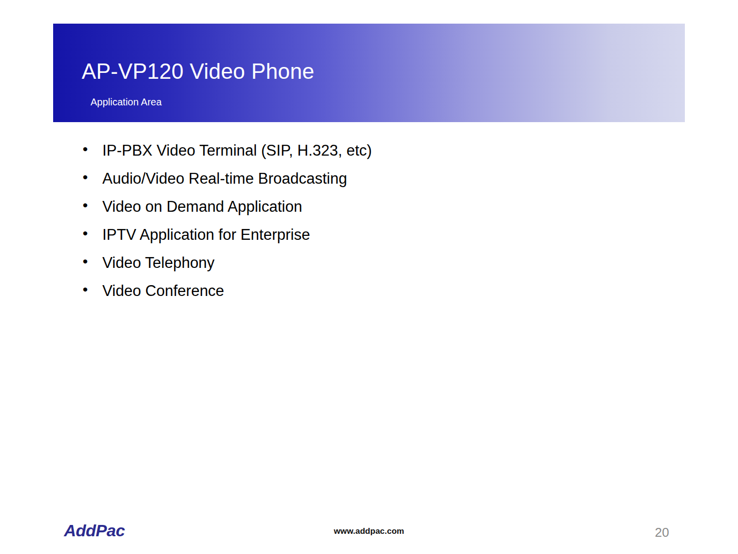AP-VP120 Video Phone
Application Area
IP-PBX Video Terminal (SIP, H.323, etc)
Audio/Video Real-time Broadcasting
Video on Demand Application
IPTV Application for Enterprise
Video Telephony
Video Conference
Add Pac
www.addpac.com
20